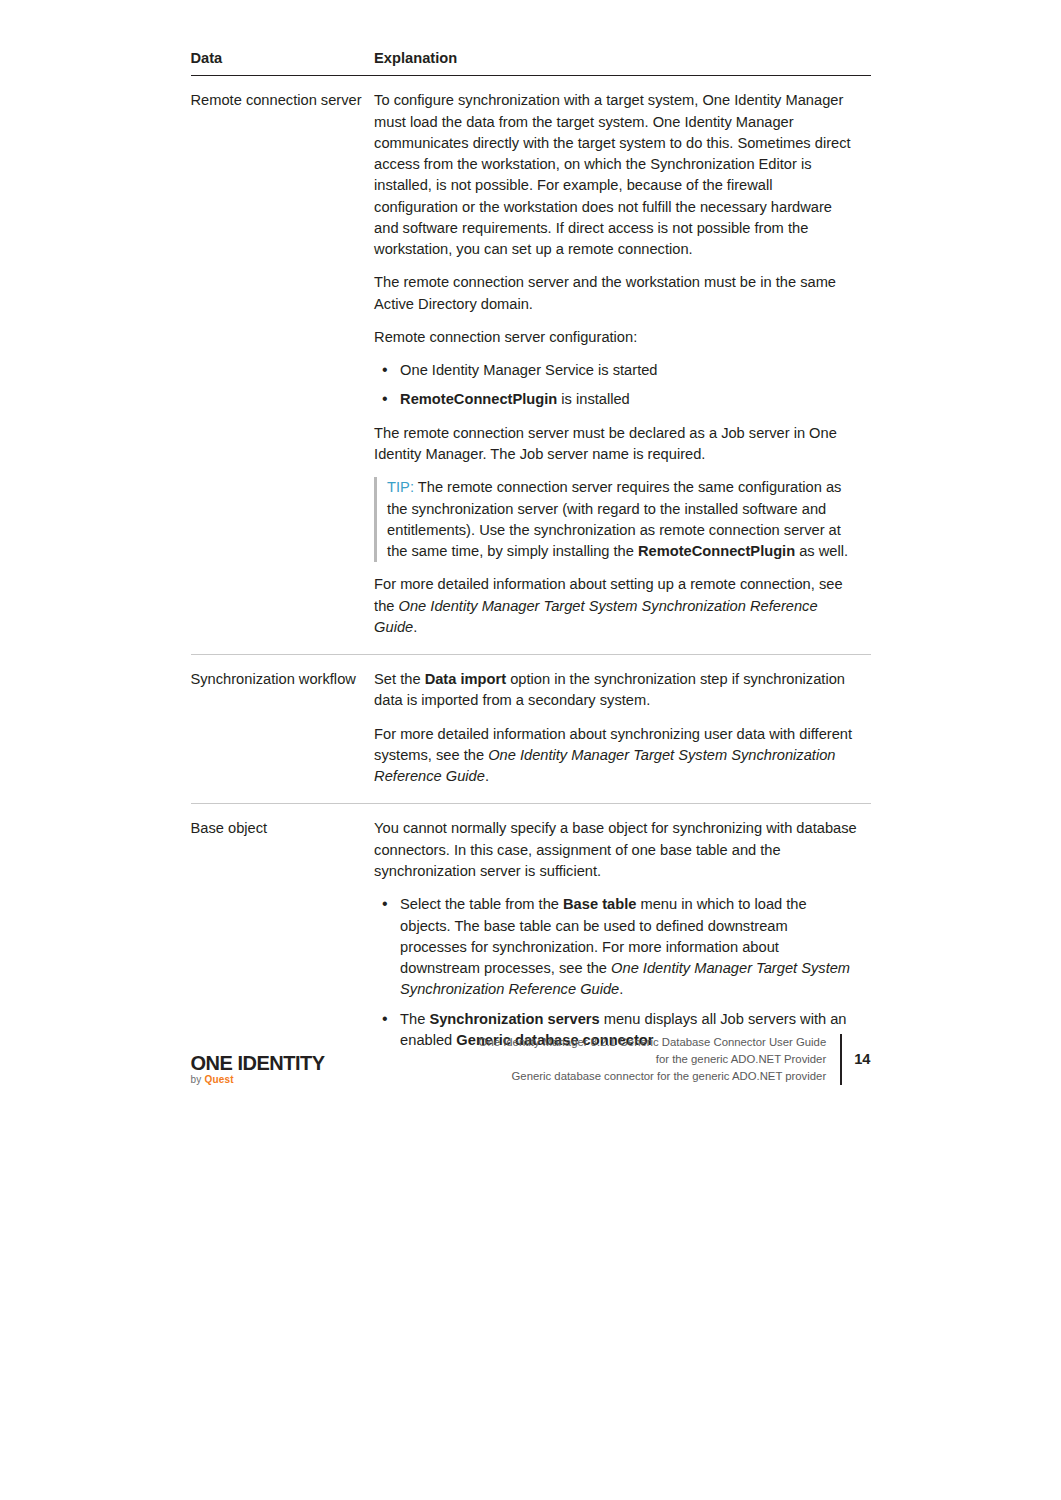| Data | Explanation |
| --- | --- |
| Remote connection server | To configure synchronization with a target system, One Identity Manager must load the data from the target system. One Identity Manager communicates directly with the target system to do this. Sometimes direct access from the workstation, on which the Synchronization Editor is installed, is not possible. For example, because of the firewall configuration or the workstation does not fulfill the necessary hardware and software requirements. If direct access is not possible from the workstation, you can set up a remote connection. The remote connection server and the workstation must be in the same Active Directory domain. Remote connection server configuration: One Identity Manager Service is started RemoteConnectPlugin is installed The remote connection server must be declared as a Job server in One Identity Manager. The Job server name is required. TIP: The remote connection server requires the same configuration as the synchronization server (with regard to the installed software and entitlements). Use the synchronization as remote connection server at the same time, by simply installing the RemoteConnectPlugin as well. For more detailed information about setting up a remote connection, see the One Identity Manager Target System Synchronization Reference Guide . |
| Synchronization workflow | Set the Data import option in the synchronization step if synchronization data is imported from a secondary system. For more detailed information about synchronizing user data with different systems, see the One Identity Manager Target System Synchronization Reference Guide . |
| Base object | You cannot normally specify a base object for synchronizing with database connectors. In this case, assignment of one base table and the synchronization server is sufficient. Select the table from the Base table menu in which to load the objects. The base table can be used to defined downstream processes for synchronization. For more information about downstream processes, see the One Identity Manager Target System Synchronization Reference Guide . The Synchronization servers menu displays all Job servers with an enabled Generic database connector |
ONE IDENTITY
by Quest
One Identity Manager 8.2.1 Generic Database Connector User Guide
for the generic ADO.NET Provider
Generic database connector for the generic ADO.NET provider
14